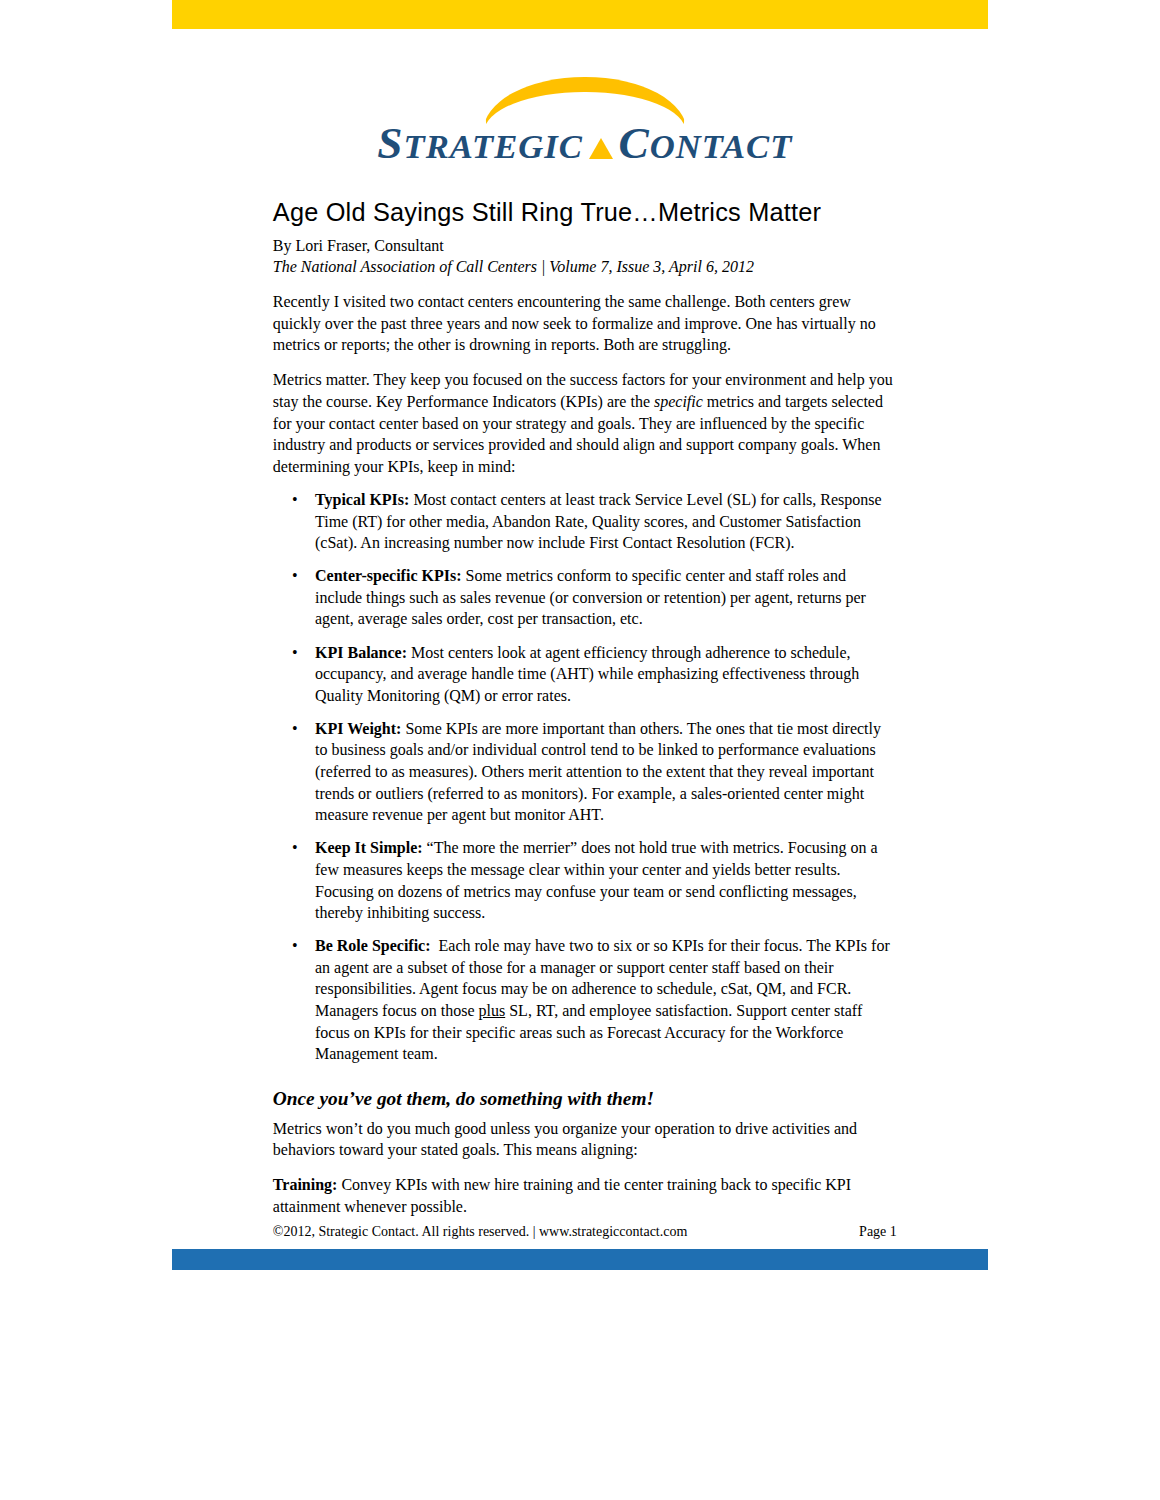STRATEGIC CONTACT
Age Old Sayings Still Ring True…Metrics Matter
By Lori Fraser, Consultant
The National Association of Call Centers | Volume 7, Issue 3, April 6, 2012
Recently I visited two contact centers encountering the same challenge. Both centers grew quickly over the past three years and now seek to formalize and improve. One has virtually no metrics or reports; the other is drowning in reports. Both are struggling.
Metrics matter. They keep you focused on the success factors for your environment and help you stay the course. Key Performance Indicators (KPIs) are the specific metrics and targets selected for your contact center based on your strategy and goals. They are influenced by the specific industry and products or services provided and should align and support company goals. When determining your KPIs, keep in mind:
Typical KPIs: Most contact centers at least track Service Level (SL) for calls, Response Time (RT) for other media, Abandon Rate, Quality scores, and Customer Satisfaction (cSat). An increasing number now include First Contact Resolution (FCR).
Center-specific KPIs: Some metrics conform to specific center and staff roles and include things such as sales revenue (or conversion or retention) per agent, returns per agent, average sales order, cost per transaction, etc.
KPI Balance: Most centers look at agent efficiency through adherence to schedule, occupancy, and average handle time (AHT) while emphasizing effectiveness through Quality Monitoring (QM) or error rates.
KPI Weight: Some KPIs are more important than others. The ones that tie most directly to business goals and/or individual control tend to be linked to performance evaluations (referred to as measures). Others merit attention to the extent that they reveal important trends or outliers (referred to as monitors). For example, a sales-oriented center might measure revenue per agent but monitor AHT.
Keep It Simple: “The more the merrier” does not hold true with metrics. Focusing on a few measures keeps the message clear within your center and yields better results. Focusing on dozens of metrics may confuse your team or send conflicting messages, thereby inhibiting success.
Be Role Specific: Each role may have two to six or so KPIs for their focus. The KPIs for an agent are a subset of those for a manager or support center staff based on their responsibilities. Agent focus may be on adherence to schedule, cSat, QM, and FCR. Managers focus on those plus SL, RT, and employee satisfaction. Support center staff focus on KPIs for their specific areas such as Forecast Accuracy for the Workforce Management team.
Once you’ve got them, do something with them!
Metrics won’t do you much good unless you organize your operation to drive activities and behaviors toward your stated goals. This means aligning:
Training: Convey KPIs with new hire training and tie center training back to specific KPI attainment whenever possible.
©2012, Strategic Contact. All rights reserved. | www.strategiccontact.com Page 1